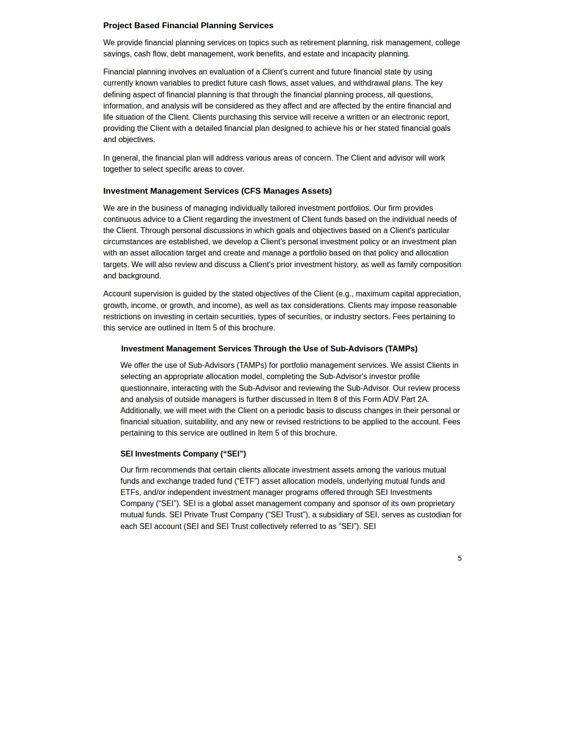Project Based Financial Planning Services
We provide financial planning services on topics such as retirement planning, risk management, college savings, cash flow, debt management, work benefits, and estate and incapacity planning.
Financial planning involves an evaluation of a Client's current and future financial state by using currently known variables to predict future cash flows, asset values, and withdrawal plans. The key defining aspect of financial planning is that through the financial planning process, all questions, information, and analysis will be considered as they affect and are affected by the entire financial and life situation of the Client. Clients purchasing this service will receive a written or an electronic report, providing the Client with a detailed financial plan designed to achieve his or her stated financial goals and objectives.
In general, the financial plan will address various areas of concern. The Client and advisor will work together to select specific areas to cover.
Investment Management Services (CFS Manages Assets)
We are in the business of managing individually tailored investment portfolios. Our firm provides continuous advice to a Client regarding the investment of Client funds based on the individual needs of the Client. Through personal discussions in which goals and objectives based on a Client's particular circumstances are established, we develop a Client's personal investment policy or an investment plan with an asset allocation target and create and manage a portfolio based on that policy and allocation targets. We will also review and discuss a Client's prior investment history, as well as family composition and background.
Account supervision is guided by the stated objectives of the Client (e.g., maximum capital appreciation, growth, income, or growth, and income), as well as tax considerations. Clients may impose reasonable restrictions on investing in certain securities, types of securities, or industry sectors. Fees pertaining to this service are outlined in Item 5 of this brochure.
Investment Management Services Through the Use of Sub-Advisors (TAMPs)
We offer the use of Sub-Advisors (TAMPs) for portfolio management services. We assist Clients in selecting an appropriate allocation model, completing the Sub-Advisor's investor profile questionnaire, interacting with the Sub-Advisor and reviewing the Sub-Advisor. Our review process and analysis of outside managers is further discussed in Item 8 of this Form ADV Part 2A. Additionally, we will meet with the Client on a periodic basis to discuss changes in their personal or financial situation, suitability, and any new or revised restrictions to be applied to the account. Fees pertaining to this service are outlined in Item 5 of this brochure.
SEI Investments Company (“SEI”)
Our firm recommends that certain clients allocate investment assets among the various mutual funds and exchange traded fund (“ETF”) asset allocation models, underlying mutual funds and ETFs, and/or independent investment manager programs offered through SEI Investments Company (“SEI”). SEI is a global asset management company and sponsor of its own proprietary mutual funds. SEI Private Trust Company (“SEI Trust”), a subsidiary of SEI, serves as custodian for each SEI account (SEI and SEI Trust collectively referred to as “SEI”). SEI
5